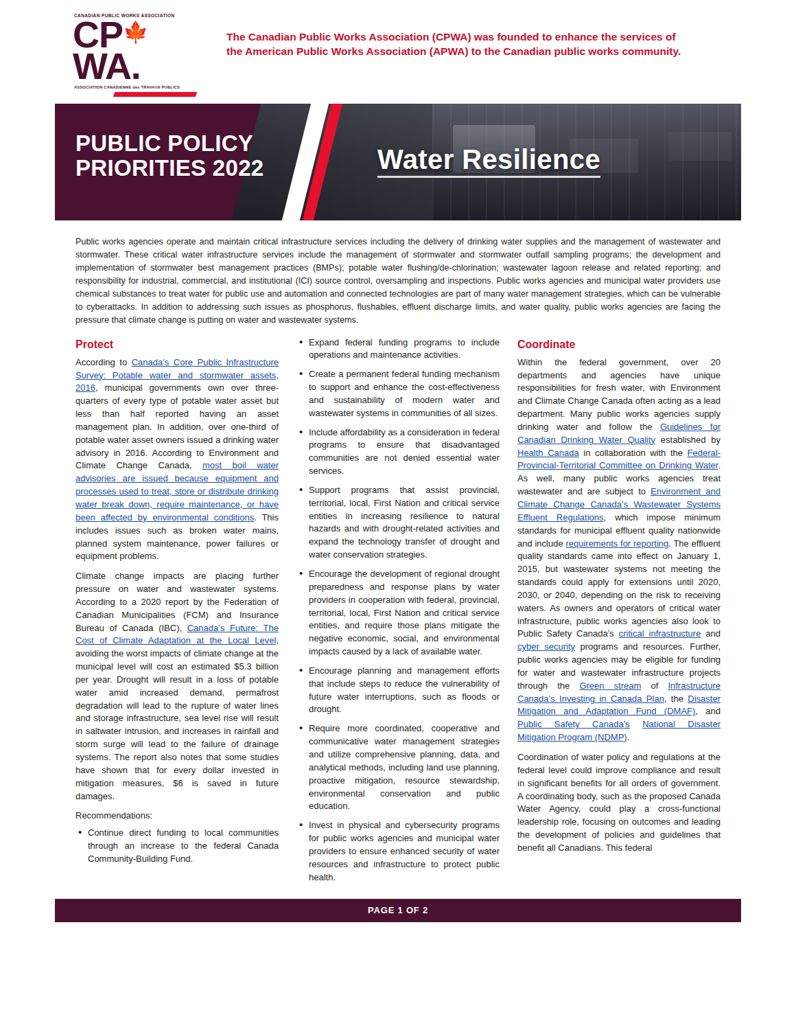CANADIAN PUBLIC WORKS ASSOCIATION
CP🍁WA.
ASSOCIATION CANADIENNE des TRAVAUX PUBLICS
The Canadian Public Works Association (CPWA) was founded to enhance the services of
the American Public Works Association (APWA) to the Canadian public works community.
PUBLIC POLICY
PRIORITIES 2022
Water Resilience
Public works agencies operate and maintain critical infrastructure services including the delivery of drinking water supplies and the management of wastewater and stormwater. These critical water infrastructure services include the management of stormwater and stormwater outfall sampling programs; the development and implementation of stormwater best management practices (BMPs); potable water flushing/de-chlorination; wastewater lagoon release and related reporting; and responsibility for industrial, commercial, and institutional (ICI) source control, oversampling and inspections. Public works agencies and municipal water providers use chemical substances to treat water for public use and automation and connected technologies are part of many water management strategies, which can be vulnerable to cyberattacks. In addition to addressing such issues as phosphorus, flushables, effluent discharge limits, and water quality, public works agencies are facing the pressure that climate change is putting on water and wastewater systems.
Protect
According to Canada’s Core Public Infrastructure Survey: Potable water and stormwater assets, 2016, municipal governments own over three-quarters of every type of potable water asset but less than half reported having an asset management plan. In addition, over one-third of potable water asset owners issued a drinking water advisory in 2016. According to Environment and Climate Change Canada, most boil water advisories are issued because equipment and processes used to treat, store or distribute drinking water break down, require maintenance, or have been affected by environmental conditions. This includes issues such as broken water mains, planned system maintenance, power failures or equipment problems.
Climate change impacts are placing further pressure on water and wastewater systems. According to a 2020 report by the Federation of Canadian Municipalities (FCM) and Insurance Bureau of Canada (IBC), Canada’s Future: The Cost of Climate Adaptation at the Local Level, avoiding the worst impacts of climate change at the municipal level will cost an estimated $5.3 billion per year. Drought will result in a loss of potable water amid increased demand, permafrost degradation will lead to the rupture of water lines and storage infrastructure, sea level rise will result in saltwater intrusion, and increases in rainfall and storm surge will lead to the failure of drainage systems. The report also notes that some studies have shown that for every dollar invested in mitigation measures, $6 is saved in future damages.
Recommendations:
Continue direct funding to local communities through an increase to the federal Canada Community-Building Fund.
Expand federal funding programs to include operations and maintenance activities.
Create a permanent federal funding mechanism to support and enhance the cost-effectiveness and sustainability of modern water and wastewater systems in communities of all sizes.
Include affordability as a consideration in federal programs to ensure that disadvantaged communities are not denied essential water services.
Support programs that assist provincial, territorial, local, First Nation and critical service entities in increasing resilience to natural hazards and with drought-related activities and expand the technology transfer of drought and water conservation strategies.
Encourage the development of regional drought preparedness and response plans by water providers in cooperation with federal, provincial, territorial, local, First Nation and critical service entities, and require those plans mitigate the negative economic, social, and environmental impacts caused by a lack of available water.
Encourage planning and management efforts that include steps to reduce the vulnerability of future water interruptions, such as floods or drought.
Require more coordinated, cooperative and communicative water management strategies and utilize comprehensive planning, data, and analytical methods, including land use planning, proactive mitigation, resource stewardship, environmental conservation and public education.
Invest in physical and cybersecurity programs for public works agencies and municipal water providers to ensure enhanced security of water resources and infrastructure to protect public health.
Coordinate
Within the federal government, over 20 departments and agencies have unique responsibilities for fresh water, with Environment and Climate Change Canada often acting as a lead department. Many public works agencies supply drinking water and follow the Guidelines for Canadian Drinking Water Quality established by Health Canada in collaboration with the Federal-Provincial-Territorial Committee on Drinking Water. As well, many public works agencies treat wastewater and are subject to Environment and Climate Change Canada’s Wastewater Systems Effluent Regulations, which impose minimum standards for municipal effluent quality nationwide and include requirements for reporting. The effluent quality standards came into effect on January 1, 2015, but wastewater systems not meeting the standards could apply for extensions until 2020, 2030, or 2040, depending on the risk to receiving waters. As owners and operators of critical water infrastructure, public works agencies also look to Public Safety Canada’s critical infrastructure and cyber security programs and resources. Further, public works agencies may be eligible for funding for water and wastewater infrastructure projects through the Green stream of Infrastructure Canada’s Investing in Canada Plan, the Disaster Mitigation and Adaptation Fund (DMAF), and Public Safety Canada’s National Disaster Mitigation Program (NDMP).
Coordination of water policy and regulations at the federal level could improve compliance and result in significant benefits for all orders of government. A coordinating body, such as the proposed Canada Water Agency, could play a cross-functional leadership role, focusing on outcomes and leading the development of policies and guidelines that benefit all Canadians. This federal
PAGE 1 OF 2